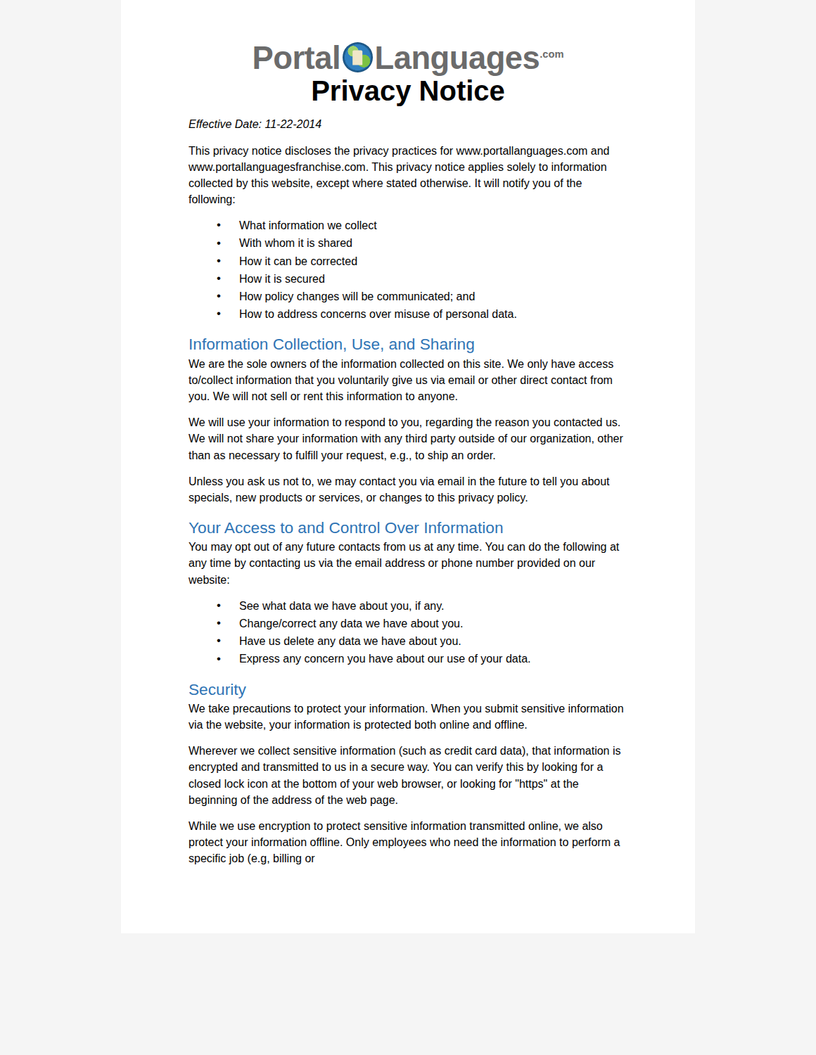Portal Languages.com
Privacy Notice
Effective Date: 11-22-2014
This privacy notice discloses the privacy practices for www.portallanguages.com and www.portallanguagesfranchise.com. This privacy notice applies solely to information collected by this website, except where stated otherwise. It will notify you of the following:
What information we collect
With whom it is shared
How it can be corrected
How it is secured
How policy changes will be communicated; and
How to address concerns over misuse of personal data.
Information Collection, Use, and Sharing
We are the sole owners of the information collected on this site. We only have access to/collect information that you voluntarily give us via email or other direct contact from you. We will not sell or rent this information to anyone.
We will use your information to respond to you, regarding the reason you contacted us. We will not share your information with any third party outside of our organization, other than as necessary to fulfill your request, e.g., to ship an order.
Unless you ask us not to, we may contact you via email in the future to tell you about specials, new products or services, or changes to this privacy policy.
Your Access to and Control Over Information
You may opt out of any future contacts from us at any time. You can do the following at any time by contacting us via the email address or phone number provided on our website:
See what data we have about you, if any.
Change/correct any data we have about you.
Have us delete any data we have about you.
Express any concern you have about our use of your data.
Security
We take precautions to protect your information. When you submit sensitive information via the website, your information is protected both online and offline.
Wherever we collect sensitive information (such as credit card data), that information is encrypted and transmitted to us in a secure way. You can verify this by looking for a closed lock icon at the bottom of your web browser, or looking for "https" at the beginning of the address of the web page.
While we use encryption to protect sensitive information transmitted online, we also protect your information offline. Only employees who need the information to perform a specific job (e.g, billing or